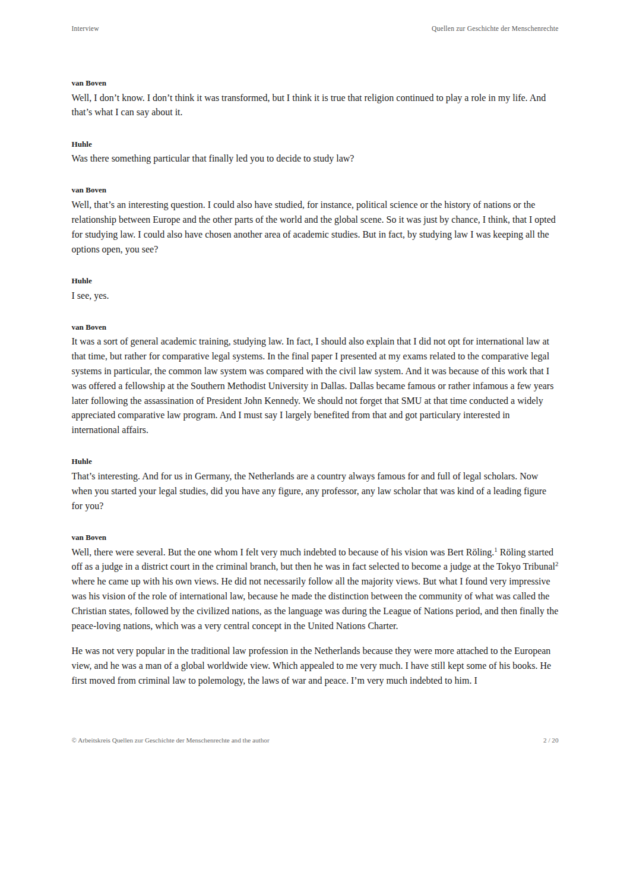Interview
Quellen zur Geschichte der Menschenrechte
van Boven
Well, I don’t know. I don’t think it was transformed, but I think it is true that religion continued to play a role in my life. And that’s what I can say about it.
Huhle
Was there something particular that finally led you to decide to study law?
van Boven
Well, that’s an interesting question. I could also have studied, for instance, political science or the history of nations or the relationship between Europe and the other parts of the world and the global scene. So it was just by chance, I think, that I opted for studying law. I could also have chosen another area of academic studies. But in fact, by studying law I was keeping all the options open, you see?
Huhle
I see, yes.
van Boven
It was a sort of general academic training, studying law. In fact, I should also explain that I did not opt for international law at that time, but rather for comparative legal systems. In the final paper I presented at my exams related to the comparative legal systems in particular, the common law system was compared with the civil law system. And it was because of this work that I was offered a fellowship at the Southern Methodist University in Dallas. Dallas became famous or rather infamous a few years later following the assassination of President John Kennedy. We should not forget that SMU at that time conducted a widely appreciated comparative law program. And I must say I largely benefited from that and got particulary interested in international affairs.
Huhle
That’s interesting. And for us in Germany, the Netherlands are a country always famous for and full of legal scholars. Now when you started your legal studies, did you have any figure, any professor, any law scholar that was kind of a leading figure for you?
van Boven
Well, there were several. But the one whom I felt very much indebted to because of his vision was Bert Röling.1 Röling started off as a judge in a district court in the criminal branch, but then he was in fact selected to become a judge at the Tokyo Tribunal2 where he came up with his own views. He did not necessarily follow all the majority views. But what I found very impressive was his vision of the role of international law, because he made the distinction between the community of what was called the Christian states, followed by the civilized nations, as the language was during the League of Nations period, and then finally the peace-loving nations, which was a very central concept in the United Nations Charter.
He was not very popular in the traditional law profession in the Netherlands because they were more attached to the European view, and he was a man of a global worldwide view. Which appealed to me very much. I have still kept some of his books. He first moved from criminal law to polemology, the laws of war and peace. I’m very much indebted to him. I
© Arbeitskreis Quellen zur Geschichte der Menschenrechte and the author
2 / 20